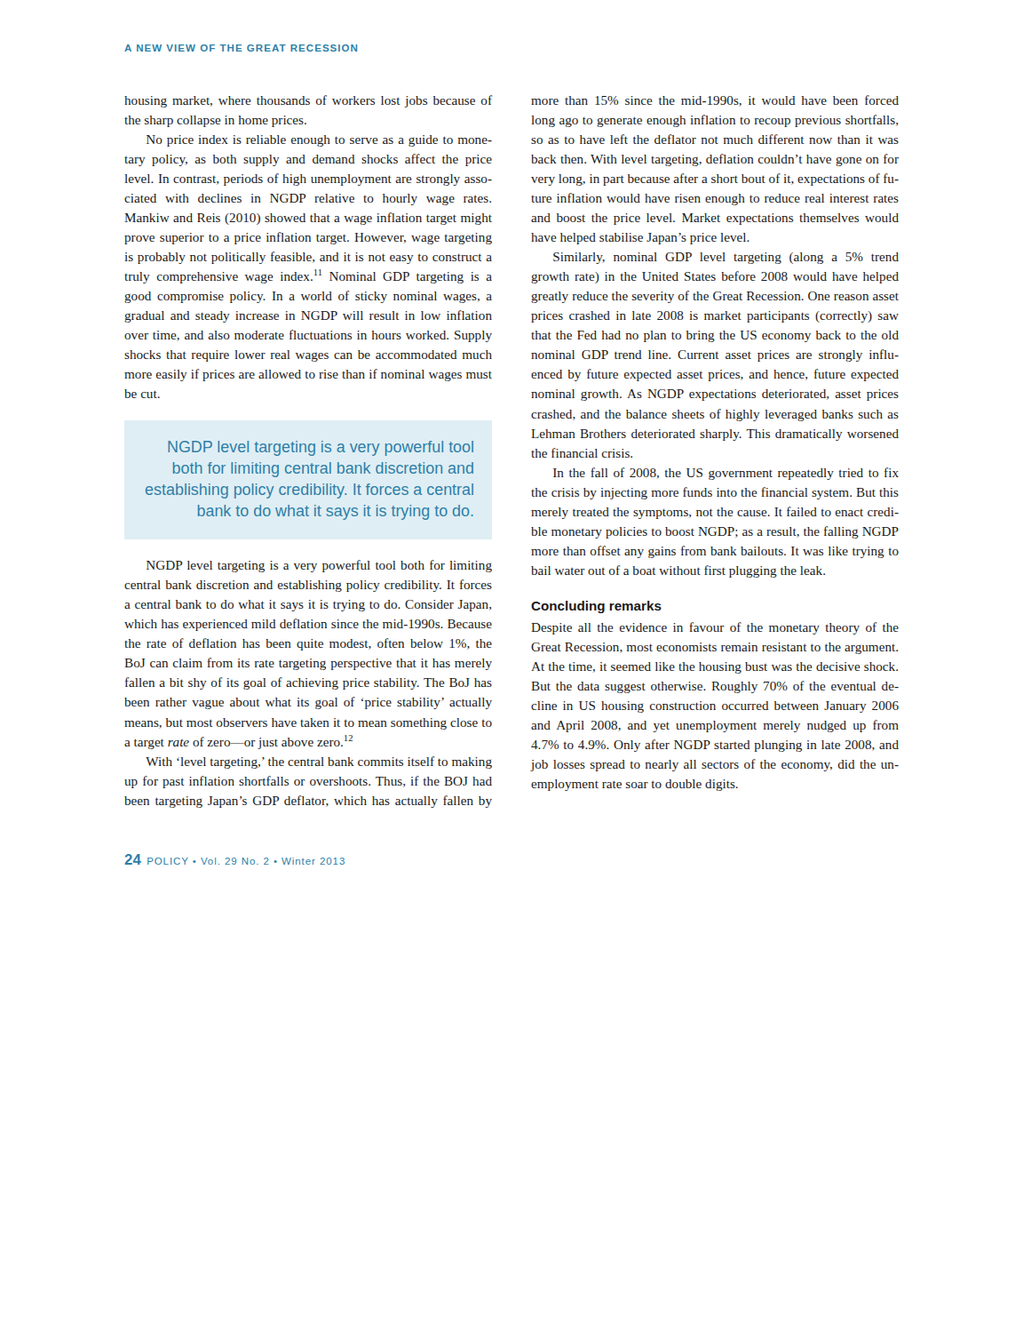A new view of the Great Recession
housing market, where thousands of workers lost jobs because of the sharp collapse in home prices.
No price index is reliable enough to serve as a guide to monetary policy, as both supply and demand shocks affect the price level. In contrast, periods of high unemployment are strongly associated with declines in NGDP relative to hourly wage rates. Mankiw and Reis (2010) showed that a wage inflation target might prove superior to a price inflation target. However, wage targeting is probably not politically feasible, and it is not easy to construct a truly comprehensive wage index.11 Nominal GDP targeting is a good compromise policy. In a world of sticky nominal wages, a gradual and steady increase in NGDP will result in low inflation over time, and also moderate fluctuations in hours worked. Supply shocks that require lower real wages can be accommodated much more easily if prices are allowed to rise than if nominal wages must be cut.
NGDP level targeting is a very powerful tool both for limiting central bank discretion and establishing policy credibility. It forces a central bank to do what it says it is trying to do.
NGDP level targeting is a very powerful tool both for limiting central bank discretion and establishing policy credibility. It forces a central bank to do what it says it is trying to do. Consider Japan, which has experienced mild deflation since the mid-1990s. Because the rate of deflation has been quite modest, often below 1%, the BoJ can claim from its rate targeting perspective that it has merely fallen a bit shy of its goal of achieving price stability. The BoJ has been rather vague about what its goal of ‘price stability’ actually means, but most observers have taken it to mean something close to a target rate of zero—or just above zero.12
With ‘level targeting,’ the central bank commits itself to making up for past inflation shortfalls or overshoots. Thus, if the BOJ had been targeting Japan’s GDP deflator, which has actually fallen by more than 15% since the mid-1990s, it would have been forced long ago to generate enough inflation to recoup previous shortfalls, so as to have left the deflator not much different now than it was back then. With level targeting, deflation couldn’t have gone on for very long, in part because after a short bout of it, expectations of future inflation would have risen enough to reduce real interest rates and boost the price level. Market expectations themselves would have helped stabilise Japan’s price level.
Similarly, nominal GDP level targeting (along a 5% trend growth rate) in the United States before 2008 would have helped greatly reduce the severity of the Great Recession. One reason asset prices crashed in late 2008 is market participants (correctly) saw that the Fed had no plan to bring the US economy back to the old nominal GDP trend line. Current asset prices are strongly influenced by future expected asset prices, and hence, future expected nominal growth. As NGDP expectations deteriorated, asset prices crashed, and the balance sheets of highly leveraged banks such as Lehman Brothers deteriorated sharply. This dramatically worsened the financial crisis.
In the fall of 2008, the US government repeatedly tried to fix the crisis by injecting more funds into the financial system. But this merely treated the symptoms, not the cause. It failed to enact credible monetary policies to boost NGDP; as a result, the falling NGDP more than offset any gains from bank bailouts. It was like trying to bail water out of a boat without first plugging the leak.
Concluding remarks
Despite all the evidence in favour of the monetary theory of the Great Recession, most economists remain resistant to the argument. At the time, it seemed like the housing bust was the decisive shock. But the data suggest otherwise. Roughly 70% of the eventual decline in US housing construction occurred between January 2006 and April 2008, and yet unemployment merely nudged up from 4.7% to 4.9%. Only after NGDP started plunging in late 2008, and job losses spread to nearly all sectors of the economy, did the unemployment rate soar to double digits.
24 POLICY • Vol. 29 No. 2 • Winter 2013